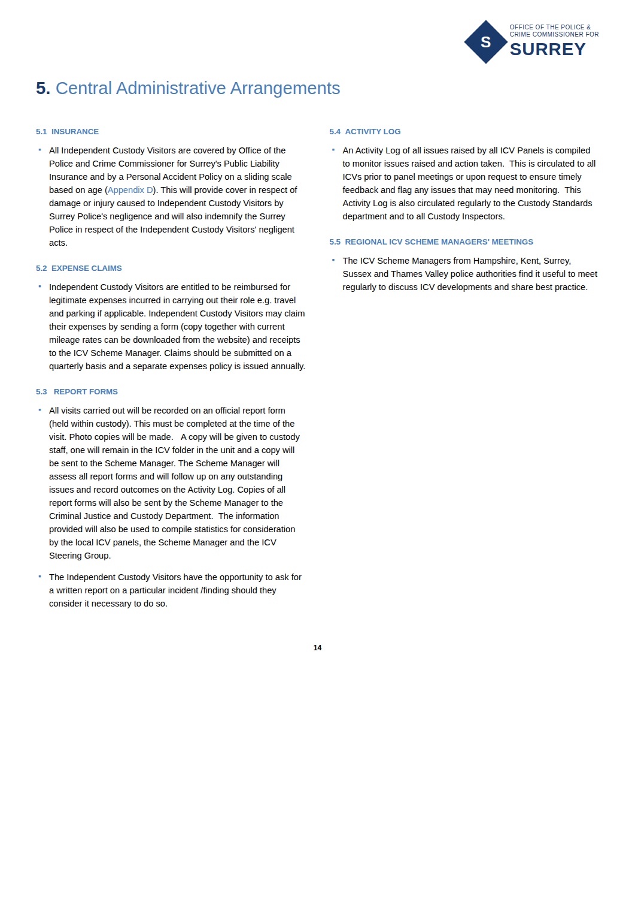S
OFFICE OF THE POLICE &
CRIME COMMISSIONER FOR SURREY
5. Central Administrative Arrangements
5.1 INSURANCE
All Independent Custody Visitors are covered by Office of the Police and Crime Commissioner for Surrey's Public Liability Insurance and by a Personal Accident Policy on a sliding scale based on age (Appendix D). This will provide cover in respect of damage or injury caused to Independent Custody Visitors by Surrey Police's negligence and will also indemnify the Surrey Police in respect of the Independent Custody Visitors' negligent acts.
5.2 EXPENSE CLAIMS
Independent Custody Visitors are entitled to be reimbursed for legitimate expenses incurred in carrying out their role e.g. travel and parking if applicable. Independent Custody Visitors may claim their expenses by sending a form (copy together with current mileage rates can be downloaded from the website) and receipts to the ICV Scheme Manager. Claims should be submitted on a quarterly basis and a separate expenses policy is issued annually.
5.3 REPORT FORMS
All visits carried out will be recorded on an official report form (held within custody). This must be completed at the time of the visit. Photo copies will be made. A copy will be given to custody staff, one will remain in the ICV folder in the unit and a copy will be sent to the Scheme Manager. The Scheme Manager will assess all report forms and will follow up on any outstanding issues and record outcomes on the Activity Log. Copies of all report forms will also be sent by the Scheme Manager to the Criminal Justice and Custody Department. The information provided will also be used to compile statistics for consideration by the local ICV panels, the Scheme Manager and the ICV Steering Group.
The Independent Custody Visitors have the opportunity to ask for a written report on a particular incident /finding should they consider it necessary to do so.
5.4 ACTIVITY LOG
An Activity Log of all issues raised by all ICV Panels is compiled to monitor issues raised and action taken. This is circulated to all ICVs prior to panel meetings or upon request to ensure timely feedback and flag any issues that may need monitoring. This Activity Log is also circulated regularly to the Custody Standards department and to all Custody Inspectors.
5.5 REGIONAL ICV SCHEME MANAGERS' MEETINGS
The ICV Scheme Managers from Hampshire, Kent, Surrey, Sussex and Thames Valley police authorities find it useful to meet regularly to discuss ICV developments and share best practice.
14